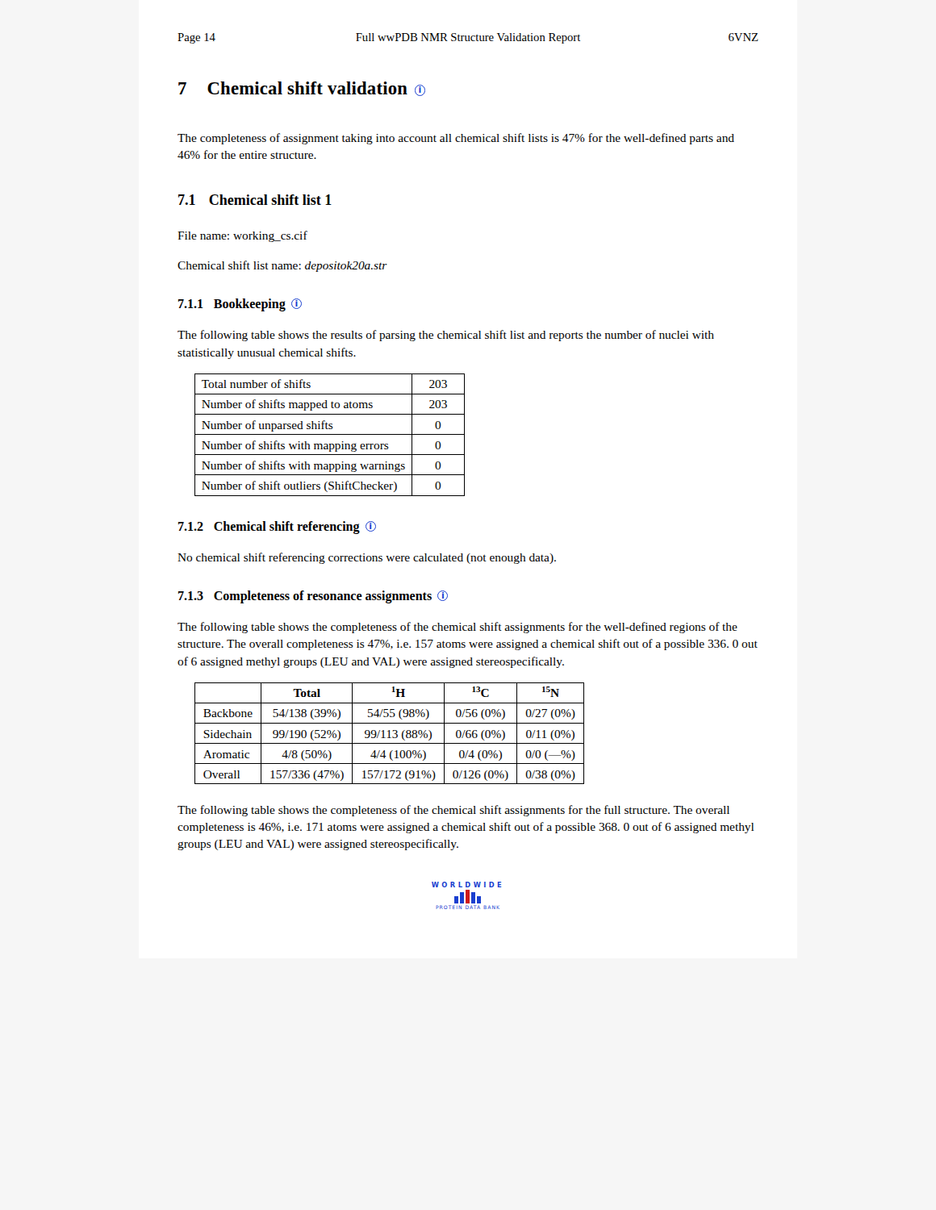Page 14
Full wwPDB NMR Structure Validation Report
6VNZ
7 Chemical shift validation i
The completeness of assignment taking into account all chemical shift lists is 47% for the well-defined parts and 46% for the entire structure.
7.1 Chemical shift list 1
File name: working_cs.cif
Chemical shift list name: depositok20a.str
7.1.1 Bookkeeping i
The following table shows the results of parsing the chemical shift list and reports the number of nuclei with statistically unusual chemical shifts.
| Total number of shifts | 203 |
| Number of shifts mapped to atoms | 203 |
| Number of unparsed shifts | 0 |
| Number of shifts with mapping errors | 0 |
| Number of shifts with mapping warnings | 0 |
| Number of shift outliers (ShiftChecker) | 0 |
7.1.2 Chemical shift referencing i
No chemical shift referencing corrections were calculated (not enough data).
7.1.3 Completeness of resonance assignments i
The following table shows the completeness of the chemical shift assignments for the well-defined regions of the structure. The overall completeness is 47%, i.e. 157 atoms were assigned a chemical shift out of a possible 336. 0 out of 6 assigned methyl groups (LEU and VAL) were assigned stereospecifically.
| | Total | 1 H | 13 C | 15 N |
| --- | --- | --- | --- | --- |
| Backbone | 54/138 (39%) | 54/55 (98%) | 0/56 (0%) | 0/27 (0%) |
| Sidechain | 99/190 (52%) | 99/113 (88%) | 0/66 (0%) | 0/11 (0%) |
| Aromatic | 4/8 (50%) | 4/4 (100%) | 0/4 (0%) | 0/0 (—%) |
| Overall | 157/336 (47%) | 157/172 (91%) | 0/126 (0%) | 0/38 (0%) |
The following table shows the completeness of the chemical shift assignments for the full structure. The overall completeness is 46%, i.e. 171 atoms were assigned a chemical shift out of a possible 368. 0 out of 6 assigned methyl groups (LEU and VAL) were assigned stereospecifically.
WORLDWIDE
PROTEIN DATA BANK